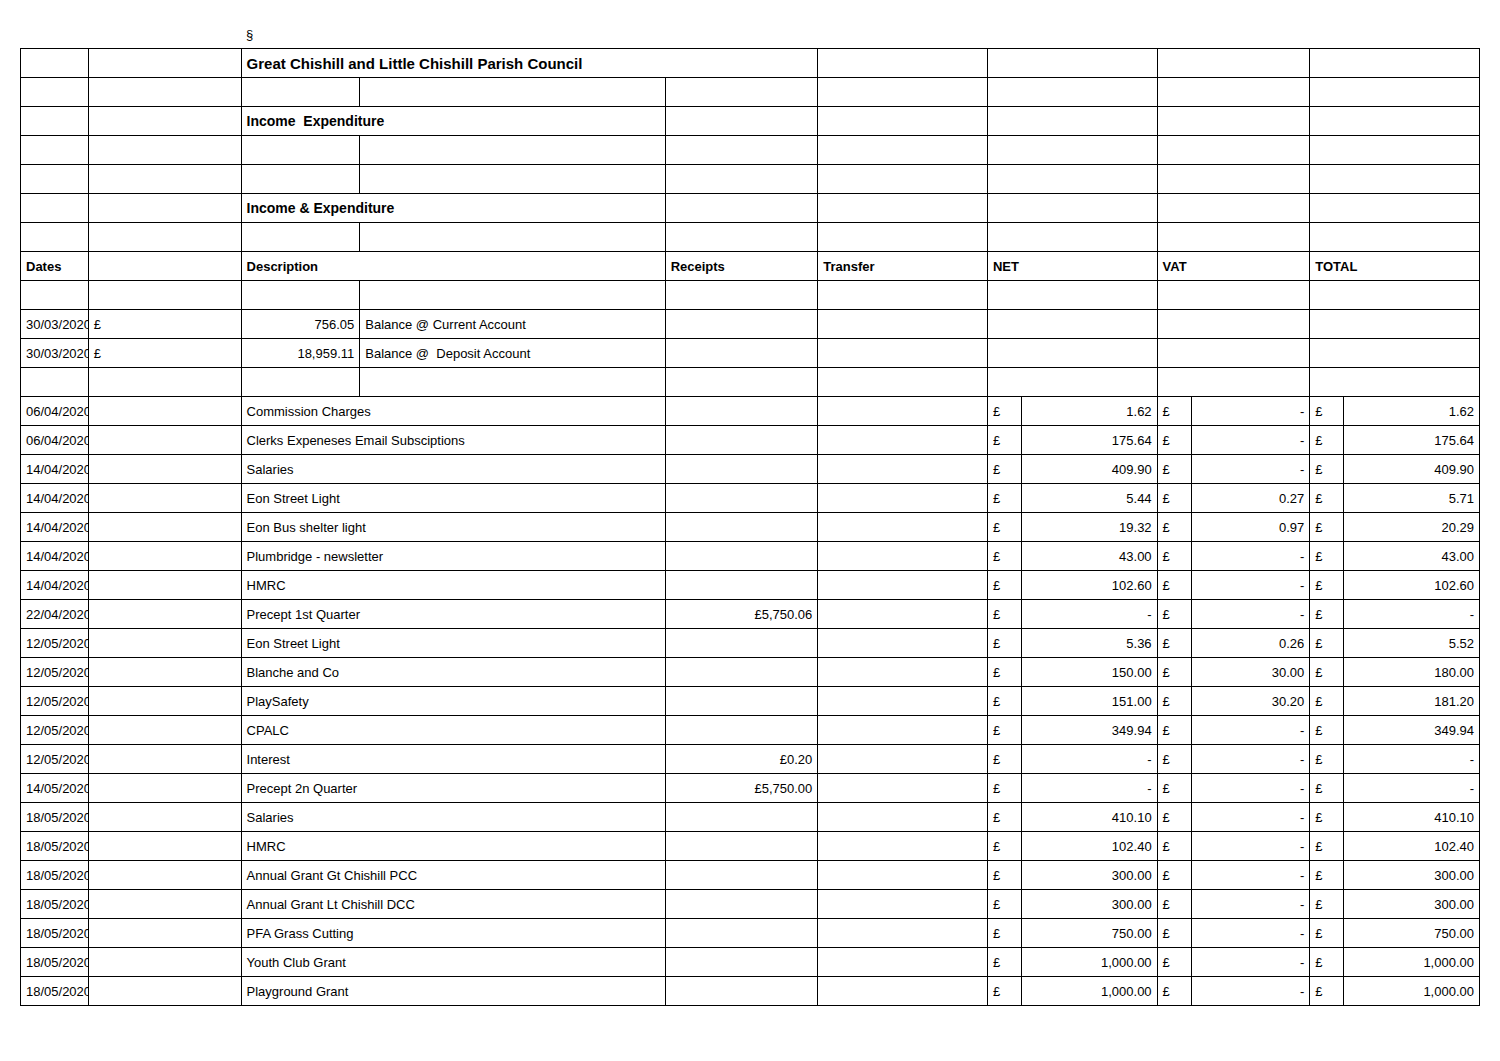| | | § | | | | | | | | | |
| | | Great Chishill and Little Chishill Parish Council | | | | |
| | | Income Expenditure | | | | | |
| | | Income & Expenditure | | | | | |
| Dates | | Description | Receipts | Transfer | NET | VAT | TOTAL |
| 30/03/2020 | £ | 756.05 | Balance @ Current Account | | | | | |
| 30/03/2020 | £ | 18,959.11 | Balance @ Deposit Account | | | | | |
| 06/04/2020 | | Commission Charges | | | £ | 1.62 | £ | - | £ | 1.62 |
| 06/04/2020 | | Clerks Expeneses Email Subsciptions | | | £ | 175.64 | £ | - | £ | 175.64 |
| 14/04/2020 | | Salaries | | | £ | 409.90 | £ | - | £ | 409.90 |
| 14/04/2020 | | Eon Street Light | | | £ | 5.44 | £ | 0.27 | £ | 5.71 |
| 14/04/2020 | | Eon Bus shelter light | | | £ | 19.32 | £ | 0.97 | £ | 20.29 |
| 14/04/2020 | | Plumbridge - newsletter | | | £ | 43.00 | £ | - | £ | 43.00 |
| 14/04/2020 | | HMRC | | | £ | 102.60 | £ | - | £ | 102.60 |
| 22/04/2020 | | Precept 1st Quarter | £5,750.06 | | £ | - | £ | - | £ | - |
| 12/05/2020 | | Eon Street Light | | | £ | 5.36 | £ | 0.26 | £ | 5.52 |
| 12/05/2020 | | Blanche and Co | | | £ | 150.00 | £ | 30.00 | £ | 180.00 |
| 12/05/2020 | | PlaySafety | | | £ | 151.00 | £ | 30.20 | £ | 181.20 |
| 12/05/2020 | | CPALC | | | £ | 349.94 | £ | - | £ | 349.94 |
| 12/05/2020 | | Interest | £0.20 | | £ | - | £ | - | £ | - |
| 14/05/2020 | | Precept 2n Quarter | £5,750.00 | | £ | - | £ | - | £ | - |
| 18/05/2020 | | Salaries | | | £ | 410.10 | £ | - | £ | 410.10 |
| 18/05/2020 | | HMRC | | | £ | 102.40 | £ | - | £ | 102.40 |
| 18/05/2020 | | Annual Grant Gt Chishill PCC | | | £ | 300.00 | £ | - | £ | 300.00 |
| 18/05/2020 | | Annual Grant Lt Chishill DCC | | | £ | 300.00 | £ | - | £ | 300.00 |
| 18/05/2020 | | PFA Grass Cutting | | | £ | 750.00 | £ | - | £ | 750.00 |
| 18/05/2020 | | Youth Club Grant | | | £ | 1,000.00 | £ | - | £ | 1,000.00 |
| 18/05/2020 | | Playground Grant | | | £ | 1,000.00 | £ | - | £ | 1,000.00 |